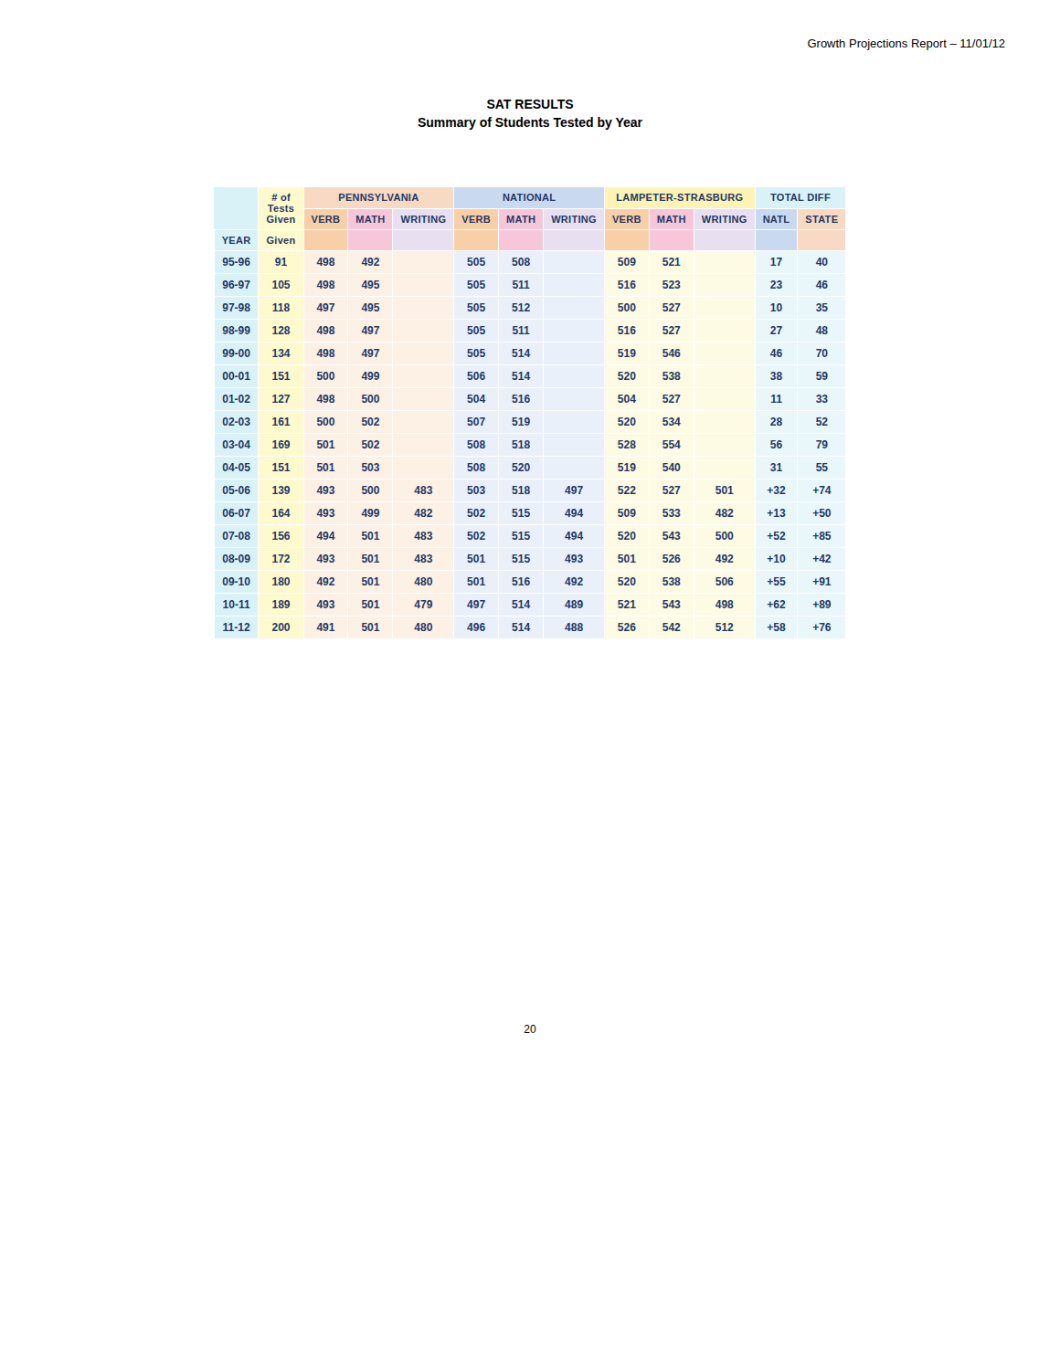Growth Projections Report – 11/01/12
SAT RESULTS
Summary of Students Tested by Year
| | # of Tests Given | PENNSYLVANIA | NATIONAL | LAMPETER-STRASBURG | TOTAL DIFF |
| --- | --- | --- | --- | --- | --- |
| VERB | MATH | WRITING | VERB | MATH | WRITING | VERB | MATH | WRITING | NATL | STATE |
| YEAR | Given | | | | | | | | | | | |
| 95-96 | 91 | 498 | 492 | | 505 | 508 | | 509 | 521 | | 17 | 40 |
| 96-97 | 105 | 498 | 495 | | 505 | 511 | | 516 | 523 | | 23 | 46 |
| 97-98 | 118 | 497 | 495 | | 505 | 512 | | 500 | 527 | | 10 | 35 |
| 98-99 | 128 | 498 | 497 | | 505 | 511 | | 516 | 527 | | 27 | 48 |
| 99-00 | 134 | 498 | 497 | | 505 | 514 | | 519 | 546 | | 46 | 70 |
| 00-01 | 151 | 500 | 499 | | 506 | 514 | | 520 | 538 | | 38 | 59 |
| 01-02 | 127 | 498 | 500 | | 504 | 516 | | 504 | 527 | | 11 | 33 |
| 02-03 | 161 | 500 | 502 | | 507 | 519 | | 520 | 534 | | 28 | 52 |
| 03-04 | 169 | 501 | 502 | | 508 | 518 | | 528 | 554 | | 56 | 79 |
| 04-05 | 151 | 501 | 503 | | 508 | 520 | | 519 | 540 | | 31 | 55 |
| 05-06 | 139 | 493 | 500 | 483 | 503 | 518 | 497 | 522 | 527 | 501 | +32 | +74 |
| 06-07 | 164 | 493 | 499 | 482 | 502 | 515 | 494 | 509 | 533 | 482 | +13 | +50 |
| 07-08 | 156 | 494 | 501 | 483 | 502 | 515 | 494 | 520 | 543 | 500 | +52 | +85 |
| 08-09 | 172 | 493 | 501 | 483 | 501 | 515 | 493 | 501 | 526 | 492 | +10 | +42 |
| 09-10 | 180 | 492 | 501 | 480 | 501 | 516 | 492 | 520 | 538 | 506 | +55 | +91 |
| 10-11 | 189 | 493 | 501 | 479 | 497 | 514 | 489 | 521 | 543 | 498 | +62 | +89 |
| 11-12 | 200 | 491 | 501 | 480 | 496 | 514 | 488 | 526 | 542 | 512 | +58 | +76 |
20